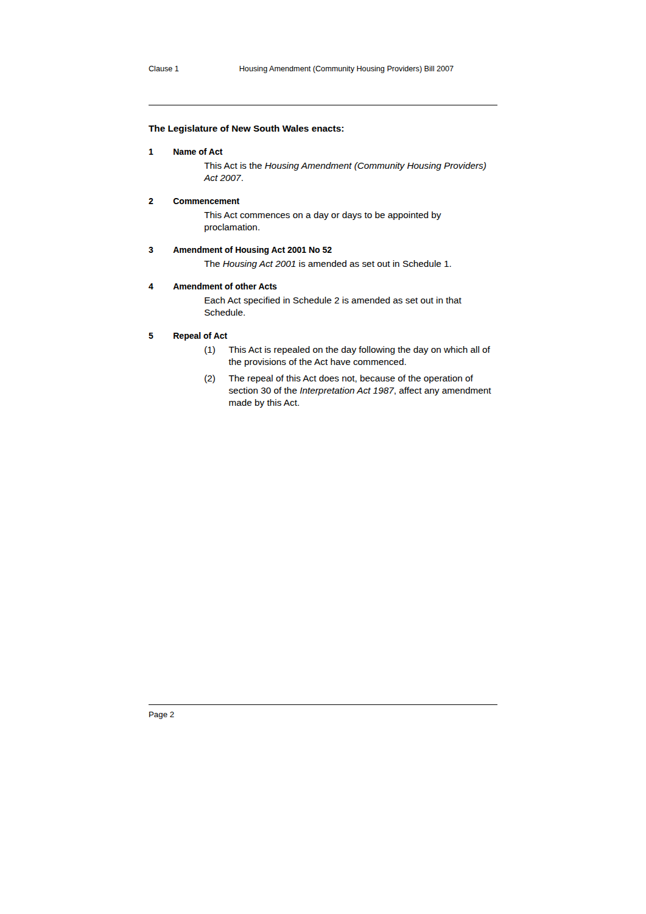Clause 1
Housing Amendment (Community Housing Providers) Bill 2007
The Legislature of New South Wales enacts:
1
Name of Act
This Act is the Housing Amendment (Community Housing Providers) Act 2007.
2
Commencement
This Act commences on a day or days to be appointed by proclamation.
3
Amendment of Housing Act 2001 No 52
The Housing Act 2001 is amended as set out in Schedule 1.
4
Amendment of other Acts
Each Act specified in Schedule 2 is amended as set out in that Schedule.
5
Repeal of Act
(1)
This Act is repealed on the day following the day on which all of the provisions of the Act have commenced.
(2)
The repeal of this Act does not, because of the operation of section 30 of the Interpretation Act 1987, affect any amendment made by this Act.
Page 2